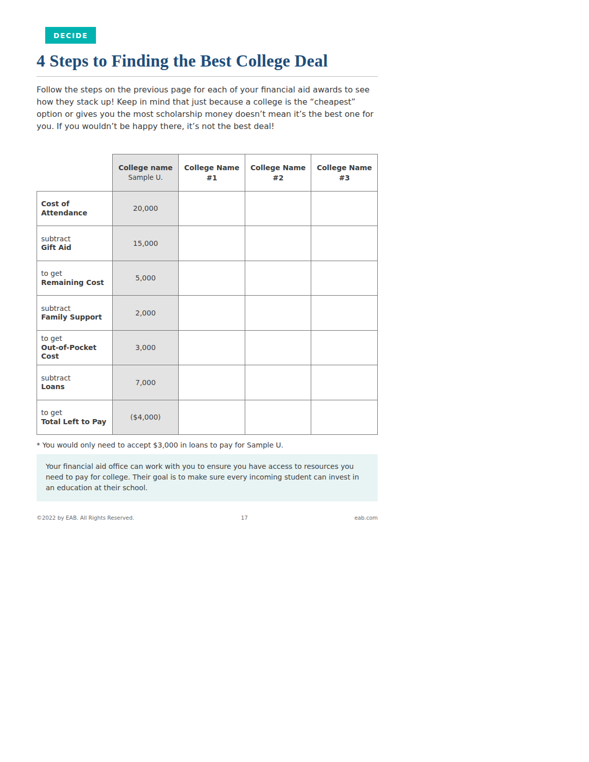DECIDE
4 Steps to Finding the Best College Deal
Follow the steps on the previous page for each of your financial aid awards to see how they stack up! Keep in mind that just because a college is the “cheapest” option or gives you the most scholarship money doesn’t mean it’s the best one for you. If you wouldn’t be happy there, it’s not the best deal!
| | College name Sample U. | College Name #1 | College Name #2 | College Name #3 |
| --- | --- | --- | --- | --- |
| Cost of Attendance | 20,000 | | | |
| subtract Gift Aid | 15,000 | | | |
| to get Remaining Cost | 5,000 | | | |
| subtract Family Support | 2,000 | | | |
| to get Out-of-Pocket Cost | 3,000 | | | |
| subtract Loans | 7,000 | | | |
| to get Total Left to Pay | ($4,000) | | | |
* You would only need to accept $3,000 in loans to pay for Sample U.
Your financial aid office can work with you to ensure you have access to resources you need to pay for college. Their goal is to make sure every incoming student can invest in an education at their school.
©2022 by EAB. All Rights Reserved. eab.com
17